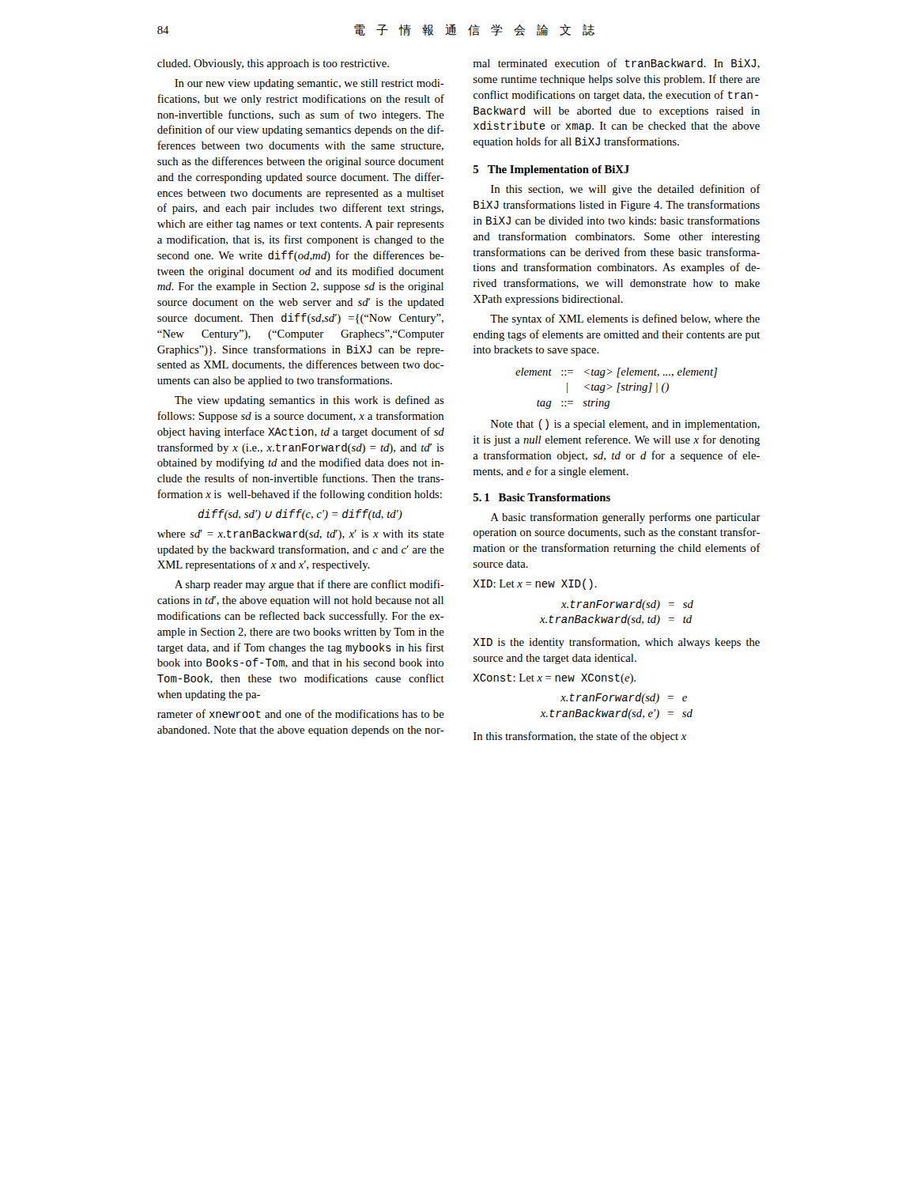84
電 子 情 報 通 信 学 会 論 文 誌
cluded. Obviously, this approach is too restrictive.
In our new view updating semantic, we still restrict modifications, but we only restrict modifications on the result of non-invertible functions, such as sum of two integers. The definition of our view updating semantics depends on the differences between two documents with the same structure, such as the differences between the original source document and the corresponding updated source document. The differences between two documents are represented as a multiset of pairs, and each pair includes two different text strings, which are either tag names or text contents. A pair represents a modification, that is, its first component is changed to the second one. We write diff(od,md) for the differences between the original document od and its modified document md. For the example in Section 2, suppose sd is the original source document on the web server and sd′ is the updated source document. Then diff(sd,sd′) ={(“Now Century”, “New Century”), (“Computer Graphecs”,“Computer Graphics”)}. Since transformations in BiXJ can be represented as XML documents, the differences between two documents can also be applied to two transformations.
The view updating semantics in this work is defined as follows: Suppose sd is a source document, x a transformation object having interface XAction, td a target document of sd transformed by x (i.e., x.tranForward(sd) = td), and td′ is obtained by modifying td and the modified data does not include the results of non-invertible functions. Then the transformation x is well-behaved if the following condition holds:
diff(sd, sd′) ∪ diff(c, c′) = diff(td, td′)
where sd′ = x.tranBackward(sd, td′), x′ is x with its state updated by the backward transformation, and c and c′ are the XML representations of x and x′, respectively.
A sharp reader may argue that if there are conflict modifications in td′, the above equation will not hold because not all modifications can be reflected back successfully. For the example in Section 2, there are two books written by Tom in the target data, and if Tom changes the tag mybooks in his first book into Books-of-Tom, and that in his second book into Tom-Book, then these two modifications cause conflict when updating the pa-
rameter of xnewroot and one of the modifications has to be abandoned. Note that the above equation depends on the normal terminated execution of tranBackward. In BiXJ, some runtime technique helps solve this problem. If there are conflict modifications on target data, the execution of tranBackward will be aborted due to exceptions raised in xdistribute or xmap. It can be checked that the above equation holds for all BiXJ transformations.
5 The Implementation of BiXJ
In this section, we will give the detailed definition of BiXJ transformations listed in Figure 4. The transformations in BiXJ can be divided into two kinds: basic transformations and transformation combinators. Some other interesting transformations can be derived from these basic transformations and transformation combinators. As examples of derived transformations, we will demonstrate how to make XPath expressions bidirectional.
The syntax of XML elements is defined below, where the ending tags of elements are omitted and their contents are put into brackets to save space.
| element | ::= | < tag > [ element , ..., element ] |
| | / | < tag > [ string ] / () |
| tag | ::= | string |
Note that () is a special element, and in implementation, it is just a null element reference. We will use x for denoting a transformation object, sd, td or d for a sequence of elements, and e for a single element.
5. 1 Basic Transformations
A basic transformation generally performs one particular operation on source documents, such as the constant transformation or the transformation returning the child elements of source data.
XID: Let x = new XID().
| x . tranForward ( sd ) | = | sd |
| x . tranBackward ( sd , td ) | = | td |
XID is the identity transformation, which always keeps the source and the target data identical.
XConst: Let x = new XConst(e).
| x . tranForward ( sd ) | = | e |
| x . tranBackward ( sd , e ′) | = | sd |
In this transformation, the state of the object x